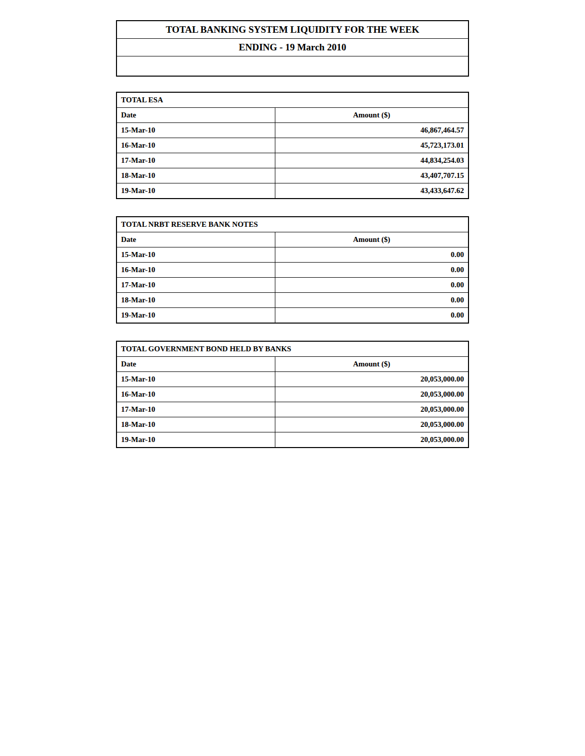| TOTAL BANKING SYSTEM LIQUIDITY FOR THE WEEK |
| ENDING - 19 March 2010 |
| TOTAL ESA |
| Date | Amount ($) |
| 15-Mar-10 | 46,867,464.57 |
| 16-Mar-10 | 45,723,173.01 |
| 17-Mar-10 | 44,834,254.03 |
| 18-Mar-10 | 43,407,707.15 |
| 19-Mar-10 | 43,433,647.62 |
| TOTAL NRBT RESERVE BANK NOTES |
| Date | Amount ($) |
| 15-Mar-10 | 0.00 |
| 16-Mar-10 | 0.00 |
| 17-Mar-10 | 0.00 |
| 18-Mar-10 | 0.00 |
| 19-Mar-10 | 0.00 |
| TOTAL GOVERNMENT BOND HELD BY BANKS |
| Date | Amount ($) |
| 15-Mar-10 | 20,053,000.00 |
| 16-Mar-10 | 20,053,000.00 |
| 17-Mar-10 | 20,053,000.00 |
| 18-Mar-10 | 20,053,000.00 |
| 19-Mar-10 | 20,053,000.00 |